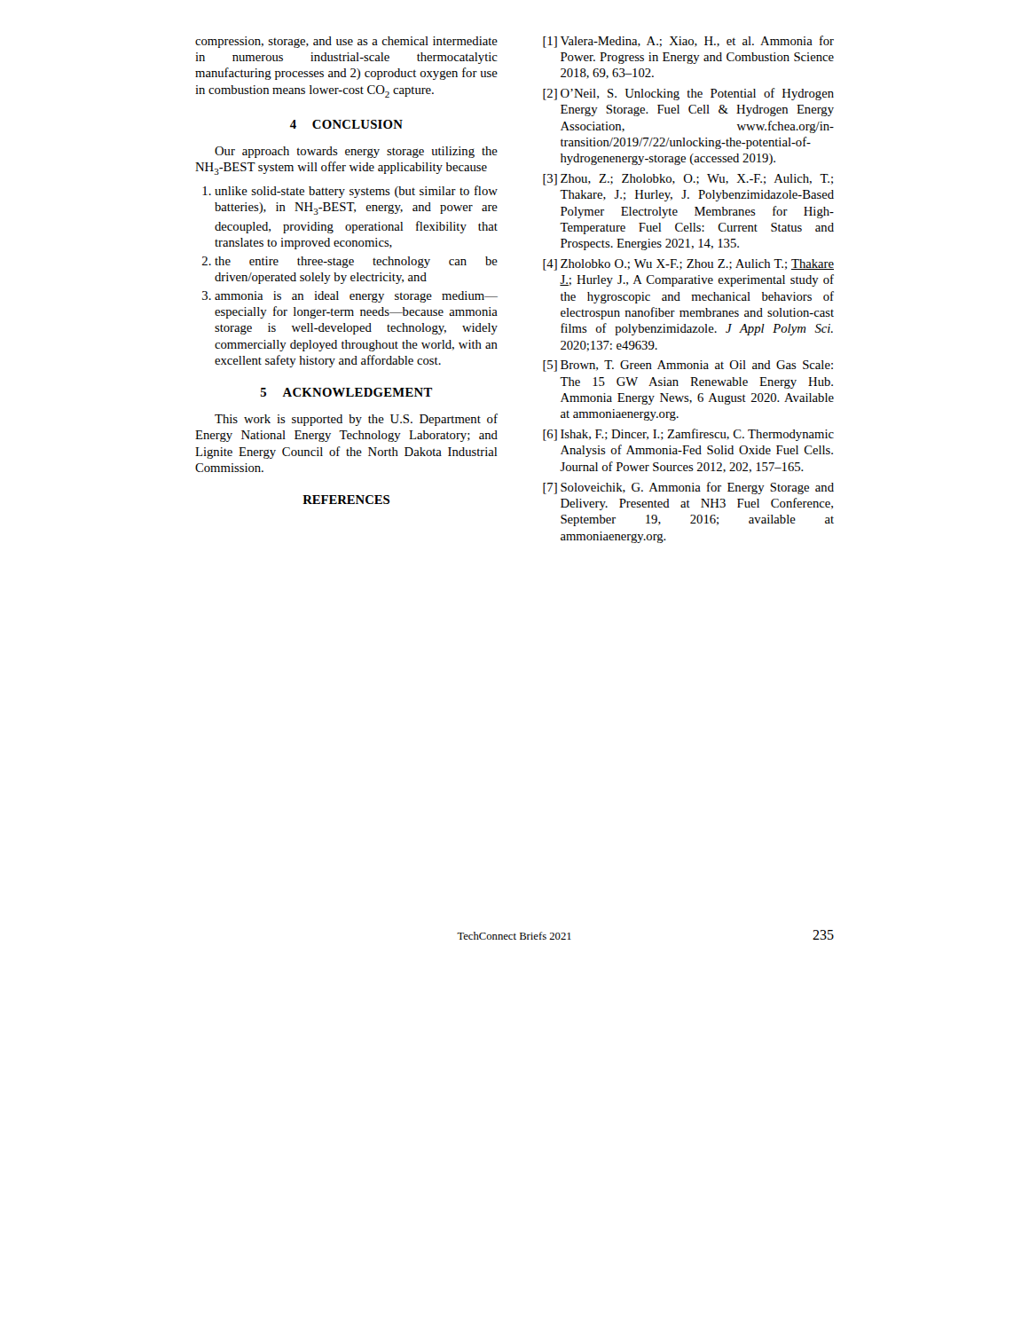compression, storage, and use as a chemical intermediate in numerous industrial-scale thermocatalytic manufacturing processes and 2) coproduct oxygen for use in combustion means lower-cost CO2 capture.
4 CONCLUSION
Our approach towards energy storage utilizing the NH3-BEST system will offer wide applicability because
unlike solid-state battery systems (but similar to flow batteries), in NH3-BEST, energy, and power are decoupled, providing operational flexibility that translates to improved economics,
the entire three-stage technology can be driven/operated solely by electricity, and
ammonia is an ideal energy storage medium—especially for longer-term needs—because ammonia storage is well-developed technology, widely commercially deployed throughout the world, with an excellent safety history and affordable cost.
5 ACKNOWLEDGEMENT
This work is supported by the U.S. Department of Energy National Energy Technology Laboratory; and Lignite Energy Council of the North Dakota Industrial Commission.
REFERENCES
Valera-Medina, A.; Xiao, H., et al. Ammonia for Power. Progress in Energy and Combustion Science 2018, 69, 63–102.
O’Neil, S. Unlocking the Potential of Hydrogen Energy Storage. Fuel Cell & Hydrogen Energy Association, www.fchea.org/in-transition/2019/7/22/unlocking-the-potential-of-hydrogenenergy-storage (accessed 2019).
Zhou, Z.; Zholobko, O.; Wu, X.-F.; Aulich, T.; Thakare, J.; Hurley, J. Polybenzimidazole-Based Polymer Electrolyte Membranes for High-Temperature Fuel Cells: Current Status and Prospects. Energies 2021, 14, 135.
Zholobko O.; Wu X-F.; Zhou Z.; Aulich T.; Thakare J.; Hurley J., A Comparative experimental study of the hygroscopic and mechanical behaviors of electrospun nanofiber membranes and solution-cast films of polybenzimidazole. J Appl Polym Sci. 2020;137: e49639.
Brown, T. Green Ammonia at Oil and Gas Scale: The 15 GW Asian Renewable Energy Hub. Ammonia Energy News, 6 August 2020. Available at ammoniaenergy.org.
Ishak, F.; Dincer, I.; Zamfirescu, C. Thermodynamic Analysis of Ammonia-Fed Solid Oxide Fuel Cells. Journal of Power Sources 2012, 202, 157–165.
Soloveichik, G. Ammonia for Energy Storage and Delivery. Presented at NH3 Fuel Conference, September 19, 2016; available at ammoniaenergy.org.
TechConnect Briefs 2021
235